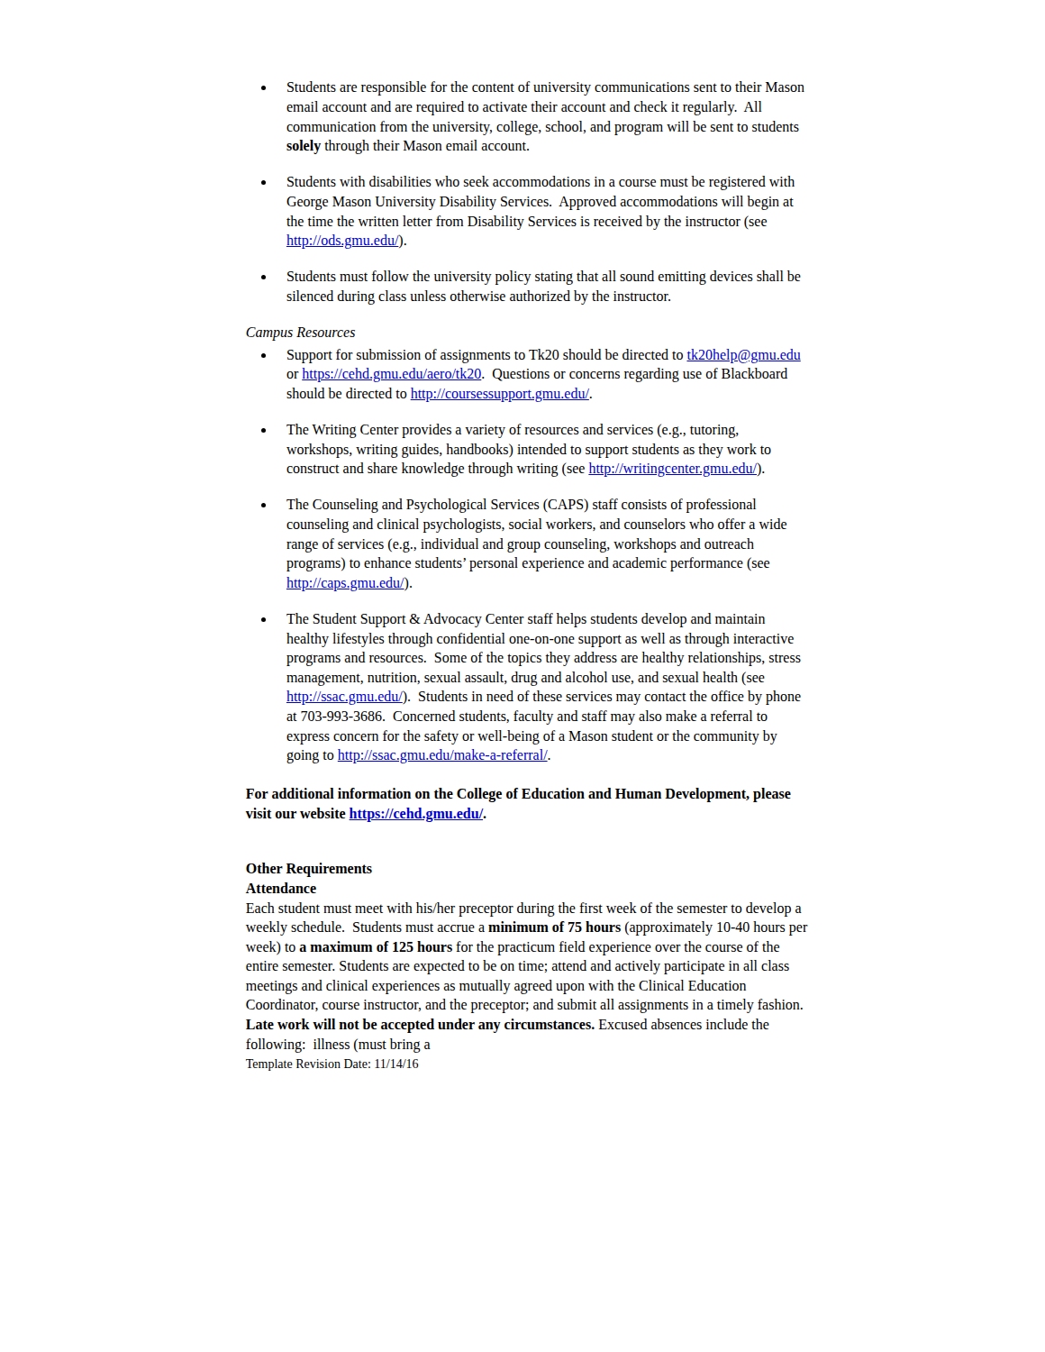Students are responsible for the content of university communications sent to their Mason email account and are required to activate their account and check it regularly. All communication from the university, college, school, and program will be sent to students solely through their Mason email account.
Students with disabilities who seek accommodations in a course must be registered with George Mason University Disability Services. Approved accommodations will begin at the time the written letter from Disability Services is received by the instructor (see http://ods.gmu.edu/).
Students must follow the university policy stating that all sound emitting devices shall be silenced during class unless otherwise authorized by the instructor.
Campus Resources
Support for submission of assignments to Tk20 should be directed to tk20help@gmu.edu or https://cehd.gmu.edu/aero/tk20. Questions or concerns regarding use of Blackboard should be directed to http://coursessupport.gmu.edu/.
The Writing Center provides a variety of resources and services (e.g., tutoring, workshops, writing guides, handbooks) intended to support students as they work to construct and share knowledge through writing (see http://writingcenter.gmu.edu/).
The Counseling and Psychological Services (CAPS) staff consists of professional counseling and clinical psychologists, social workers, and counselors who offer a wide range of services (e.g., individual and group counseling, workshops and outreach programs) to enhance students’ personal experience and academic performance (see http://caps.gmu.edu/).
The Student Support & Advocacy Center staff helps students develop and maintain healthy lifestyles through confidential one-on-one support as well as through interactive programs and resources. Some of the topics they address are healthy relationships, stress management, nutrition, sexual assault, drug and alcohol use, and sexual health (see http://ssac.gmu.edu/). Students in need of these services may contact the office by phone at 703-993-3686. Concerned students, faculty and staff may also make a referral to express concern for the safety or well-being of a Mason student or the community by going to http://ssac.gmu.edu/make-a-referral/.
For additional information on the College of Education and Human Development, please visit our website https://cehd.gmu.edu/.
Other Requirements
Attendance
Each student must meet with his/her preceptor during the first week of the semester to develop a weekly schedule. Students must accrue a minimum of 75 hours (approximately 10-40 hours per week) to a maximum of 125 hours for the practicum field experience over the course of the entire semester. Students are expected to be on time; attend and actively participate in all class meetings and clinical experiences as mutually agreed upon with the Clinical Education Coordinator, course instructor, and the preceptor; and submit all assignments in a timely fashion. Late work will not be accepted under any circumstances. Excused absences include the following: illness (must bring a
Template Revision Date: 11/14/16